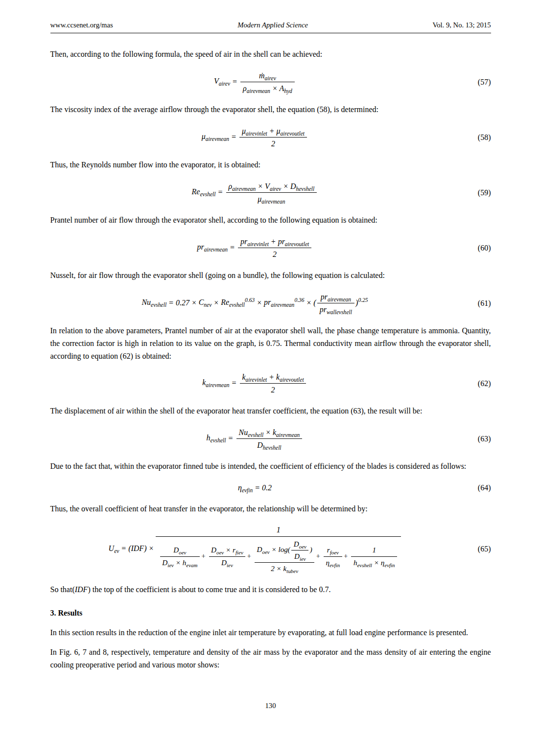www.ccsenet.org/mas
Modern Applied Science
Vol. 9, No. 13; 2015
Then, according to the following formula, the speed of air in the shell can be achieved:
Vairev = ṁairev ρairevmean × Ahyd
(57)
The viscosity index of the average airflow through the evaporator shell, the equation (58), is determined:
μairevmean = μairevinlet + μairevoutlet 2
(58)
Thus, the Reynolds number flow into the evaporator, it is obtained:
Reevshell = ρairevmean × Vairev × Dhevshell μairevmean
(59)
Prantel number of air flow through the evaporator shell, according to the following equation is obtained:
prairevmean = prairevinlet + prairevoutlet 2
(60)
Nusselt, for air flow through the evaporator shell (going on a bundle), the following equation is calculated:
Nuevshell = 0.27 × Cnev × Reevshell0.63 × prairevmean0.36 × ( prairevmean prwallevshell )0.25
(61)
In relation to the above parameters, Prantel number of air at the evaporator shell wall, the phase change temperature is ammonia. Quantity, the correction factor is high in relation to its value on the graph, is 0.75. Thermal conductivity mean airflow through the evaporator shell, according to equation (62) is obtained:
kairevmean = kairevinlet + kairevoutlet 2
(62)
The displacement of air within the shell of the evaporator heat transfer coefficient, the equation (63), the result will be:
hevshell = Nuevshell × kairevmean Dhevshell
(63)
Due to the fact that, within the evaporator finned tube is intended, the coefficient of efficiency of the blades is considered as follows:
ηevfin = 0.2
(64)
Thus, the overall coefficient of heat transfer in the evaporator, the relationship will be determined by:
Uev = (IDF) × 1 Doev Diev × hevam + Doev × rfiev Diev + Doev × log(Doev Diev) 2 × ktubev + rfoev ηevfin + 1 hevshell × ηevfin
(65)
So that(IDF) the top of the coefficient is about to come true and it is considered to be 0.7.
3. Results
In this section results in the reduction of the engine inlet air temperature by evaporating, at full load engine performance is presented.
In Fig. 6, 7 and 8, respectively, temperature and density of the air mass by the evaporator and the mass density of air entering the engine cooling preoperative period and various motor shows:
130